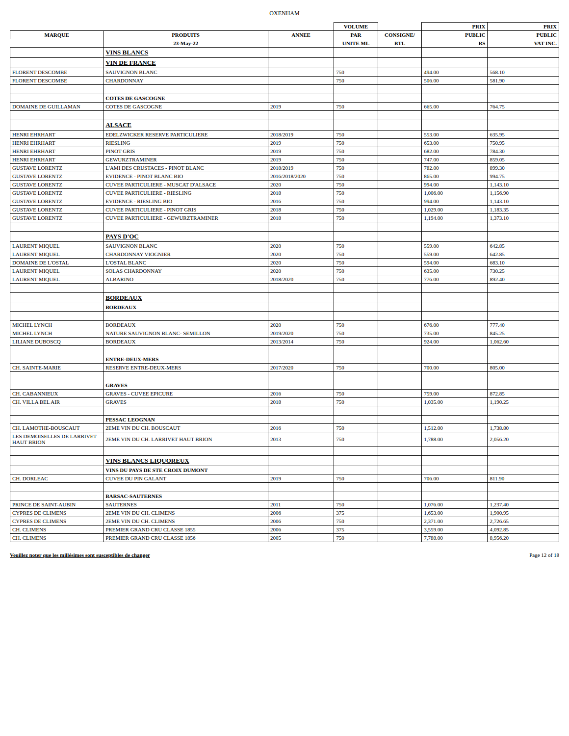OXENHAM
| | | | VOLUME | | PRIX | PRIX |
| --- | --- | --- | --- | --- | --- | --- |
| MARQUE | PRODUITS | ANNEE | PAR | CONSIGNE/ | PUBLIC | PUBLIC |
| | 23-May-22 | | UNITE ML | BTL | RS | VAT INC. |
| | VINS BLANCS | | | | | |
| | VIN DE FRANCE | | | | | |
| FLORENT DESCOMBE | SAUVIGNON BLANC | | 750 | | 494.00 | 568.10 |
| FLORENT DESCOMBE | CHARDONNAY | | 750 | | 506.00 | 581.90 |
| | COTES DE GASCOGNE | | | | | |
| DOMAINE DE GUILLAMAN | COTES DE GASCOGNE | 2019 | 750 | | 665.00 | 764.75 |
| | ALSACE | | | | | |
| HENRI EHRHART | EDELZWICKER RESERVE PARTICULIERE | 2018/2019 | 750 | | 553.00 | 635.95 |
| HENRI EHRHART | RIESLING | 2019 | 750 | | 653.00 | 750.95 |
| HENRI EHRHART | PINOT GRIS | 2019 | 750 | | 682.00 | 784.30 |
| HENRI EHRHART | GEWURZTRAMINER | 2019 | 750 | | 747.00 | 859.05 |
| GUSTAVE LORENTZ | L'AMI DES CRUSTACES - PINOT BLANC | 2018/2019 | 750 | | 782.00 | 899.30 |
| GUSTAVE LORENTZ | EVIDENCE - PINOT BLANC BIO | 2016/2018/2020 | 750 | | 865.00 | 994.75 |
| GUSTAVE LORENTZ | CUVEE PARTICULIERE - MUSCAT D'ALSACE | 2020 | 750 | | 994.00 | 1,143.10 |
| GUSTAVE LORENTZ | CUVEE PARTICULIERE - RIESLING | 2018 | 750 | | 1,006.00 | 1,156.90 |
| GUSTAVE LORENTZ | EVIDENCE - RIESLING BIO | 2016 | 750 | | 994.00 | 1,143.10 |
| GUSTAVE LORENTZ | CUVEE PARTICULIERE - PINOT GRIS | 2018 | 750 | | 1,029.00 | 1,183.35 |
| GUSTAVE LORENTZ | CUVEE PARTICULIERE - GEWURZTRAMINER | 2018 | 750 | | 1,194.00 | 1,373.10 |
| | PAYS D'OC | | | | | |
| LAURENT MIQUEL | SAUVIGNON BLANC | 2020 | 750 | | 559.00 | 642.85 |
| LAURENT MIQUEL | CHARDONNAY VIOGNIER | 2020 | 750 | | 559.00 | 642.85 |
| DOMAINE DE L'OSTAL | L'OSTAL BLANC | 2020 | 750 | | 594.00 | 683.10 |
| LAURENT MIQUEL | SOLAS CHARDONNAY | 2020 | 750 | | 635.00 | 730.25 |
| LAURENT MIQUEL | ALBARINO | 2018/2020 | 750 | | 776.00 | 892.40 |
| | BORDEAUX | | | | | |
| | BORDEAUX | | | | | |
| MICHEL LYNCH | BORDEAUX | 2020 | 750 | | 676.00 | 777.40 |
| MICHEL LYNCH | NATURE SAUVIGNON BLANC- SEMILLON | 2019/2020 | 750 | | 735.00 | 845.25 |
| LILIANE DUBOSCQ | BORDEAUX | 2013/2014 | 750 | | 924.00 | 1,062.60 |
| | ENTRE-DEUX-MERS | | | | | |
| CH. SAINTE-MARIE | RESERVE ENTRE-DEUX-MERS | 2017/2020 | 750 | | 700.00 | 805.00 |
| | GRAVES | | | | | |
| CH. CABANNIEUX | GRAVES - CUVEE EPICURE | 2016 | 750 | | 759.00 | 872.85 |
| CH. VILLA BEL AIR | GRAVES | 2018 | 750 | | 1,035.00 | 1,190.25 |
| | PESSAC LEOGNAN | | | | | |
| CH. LAMOTHE-BOUSCAUT | 2EME VIN DU CH. BOUSCAUT | 2016 | 750 | | 1,512.00 | 1,738.80 |
| LES DEMOISELLES DE LARRIVET HAUT BRION | 2EME VIN DU CH. LARRIVET HAUT BRION | 2013 | 750 | | 1,788.00 | 2,056.20 |
| | VINS BLANCS LIQUOREUX | | | | | |
| | VINS DU PAYS DE STE CROIX DUMONT | | | | | |
| CH. DORLEAC | CUVEE DU PIN GALANT | 2019 | 750 | | 706.00 | 811.90 |
| | BARSAC-SAUTERNES | | | | | |
| PRINCE DE SAINT-AUBIN | SAUTERNES | 2011 | 750 | | 1,076.00 | 1,237.40 |
| CYPRES DE CLIMENS | 2EME VIN DU CH. CLIMENS | 2006 | 375 | | 1,653.00 | 1,900.95 |
| CYPRES DE CLIMENS | 2EME VIN DU CH. CLIMENS | 2006 | 750 | | 2,371.00 | 2,726.65 |
| CH. CLIMENS | PREMIER GRAND CRU CLASSE 1855 | 2006 | 375 | | 3,559.00 | 4,092.85 |
| CH. CLIMENS | PREMIER GRAND CRU CLASSE 1856 | 2005 | 750 | | 7,788.00 | 8,956.20 |
Veuillez noter que les millésimes sont susceptibles de changer Page 12 of 18